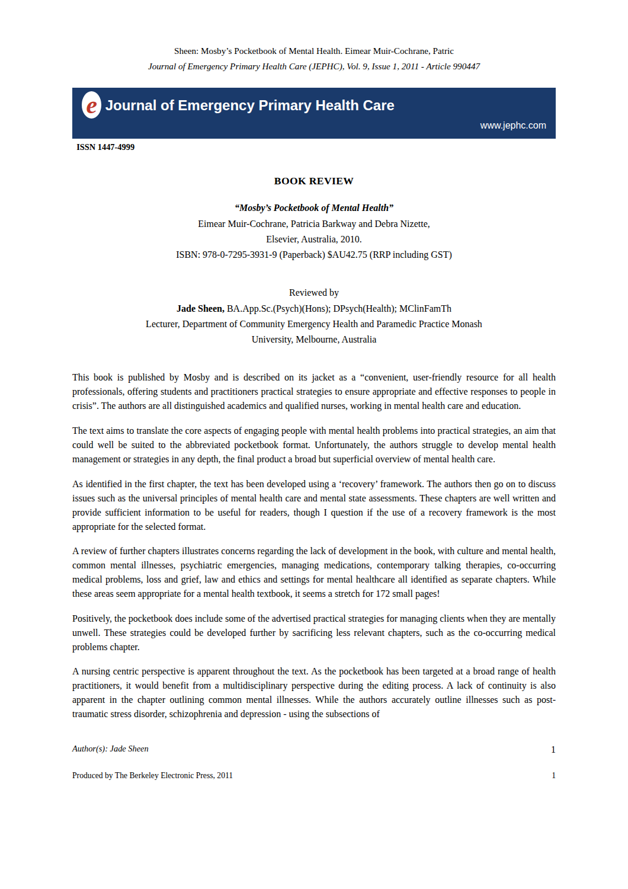Sheen: Mosby’s Pocketbook of Mental Health. Eimear Muir-Cochrane, Patric
Journal of Emergency Primary Health Care (JEPHC), Vol. 9, Issue 1, 2011 - Article 990447
eJournal of Emergency Primary Health Care www.jephc.com
ISSN 1447-4999
BOOK REVIEW
“Mosby’s Pocketbook of Mental Health”
Eimear Muir-Cochrane, Patricia Barkway and Debra Nizette,
Elsevier, Australia, 2010.
ISBN: 978-0-7295-3931-9 (Paperback) $AU42.75 (RRP including GST)
Reviewed by
Jade Sheen, BA.App.Sc.(Psych)(Hons); DPsych(Health); MClinFamTh
Lecturer, Department of Community Emergency Health and Paramedic Practice Monash
University, Melbourne, Australia
This book is published by Mosby and is described on its jacket as a “convenient, user-friendly resource for all health professionals, offering students and practitioners practical strategies to ensure appropriate and effective responses to people in crisis”. The authors are all distinguished academics and qualified nurses, working in mental health care and education.
The text aims to translate the core aspects of engaging people with mental health problems into practical strategies, an aim that could well be suited to the abbreviated pocketbook format. Unfortunately, the authors struggle to develop mental health management or strategies in any depth, the final product a broad but superficial overview of mental health care.
As identified in the first chapter, the text has been developed using a ‘recovery’ framework. The authors then go on to discuss issues such as the universal principles of mental health care and mental state assessments. These chapters are well written and provide sufficient information to be useful for readers, though I question if the use of a recovery framework is the most appropriate for the selected format.
A review of further chapters illustrates concerns regarding the lack of development in the book, with culture and mental health, common mental illnesses, psychiatric emergencies, managing medications, contemporary talking therapies, co-occurring medical problems, loss and grief, law and ethics and settings for mental healthcare all identified as separate chapters. While these areas seem appropriate for a mental health textbook, it seems a stretch for 172 small pages!
Positively, the pocketbook does include some of the advertised practical strategies for managing clients when they are mentally unwell. These strategies could be developed further by sacrificing less relevant chapters, such as the co-occurring medical problems chapter.
A nursing centric perspective is apparent throughout the text. As the pocketbook has been targeted at a broad range of health practitioners, it would benefit from a multidisciplinary perspective during the editing process. A lack of continuity is also apparent in the chapter outlining common mental illnesses. While the authors accurately outline illnesses such as post-traumatic stress disorder, schizophrenia and depression - using the subsections of
Author(s): Jade Sheen 1
Produced by The Berkeley Electronic Press, 2011 1